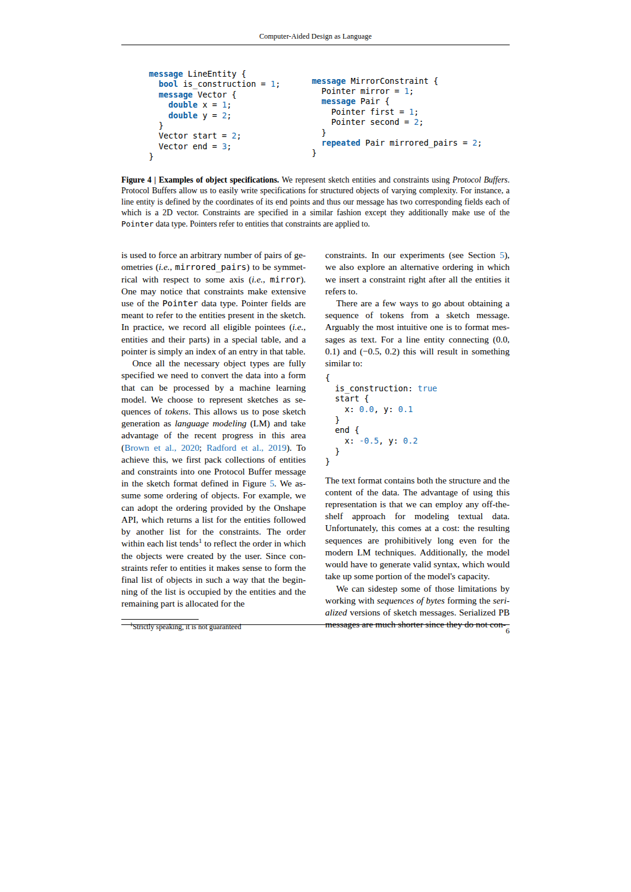Computer-Aided Design as Language
message LineEntity {
  bool is_construction = 1;
  message Vector {
    double x = 1;
    double y = 2;
  }
  Vector start = 2;
  Vector end = 3;
}
message MirrorConstraint {
  Pointer mirror = 1;
  message Pair {
    Pointer first = 1;
    Pointer second = 2;
  }
  repeated Pair mirrored_pairs = 2;
}
Figure 4 | Examples of object specifications. We represent sketch entities and constraints using Protocol Buffers. Protocol Buffers allow us to easily write specifications for structured objects of varying complexity. For instance, a line entity is defined by the coordinates of its end points and thus our message has two corresponding fields each of which is a 2D vector. Constraints are specified in a similar fashion except they additionally make use of the Pointer data type. Pointers refer to entities that constraints are applied to.
is used to force an arbitrary number of pairs of geometries (i.e., mirrored_pairs) to be symmetrical with respect to some axis (i.e., mirror). One may notice that constraints make extensive use of the Pointer data type. Pointer fields are meant to refer to the entities present in the sketch. In practice, we record all eligible pointees (i.e., entities and their parts) in a special table, and a pointer is simply an index of an entry in that table.
Once all the necessary object types are fully specified we need to convert the data into a form that can be processed by a machine learning model. We choose to represent sketches as sequences of tokens. This allows us to pose sketch generation as language modeling (LM) and take advantage of the recent progress in this area (Brown et al., 2020; Radford et al., 2019). To achieve this, we first pack collections of entities and constraints into one Protocol Buffer message in the sketch format defined in Figure 5. We assume some ordering of objects. For example, we can adopt the ordering provided by the Onshape API, which returns a list for the entities followed by another list for the constraints. The order within each list tends1 to reflect the order in which the objects were created by the user. Since constraints refer to entities it makes sense to form the final list of objects in such a way that the beginning of the list is occupied by the entities and the remaining part is allocated for the
1Strictly speaking, it is not guaranteed
constraints. In our experiments (see Section 5), we also explore an alternative ordering in which we insert a constraint right after all the entities it refers to.
There are a few ways to go about obtaining a sequence of tokens from a sketch message. Arguably the most intuitive one is to format messages as text. For a line entity connecting (0.0, 0.1) and (−0.5, 0.2) this will result in something similar to:
{ is_construction: true start { x: 0.0, y: 0.1 } end { x: -0.5, y: 0.2 } }
The text format contains both the structure and the content of the data. The advantage of using this representation is that we can employ any off-the-shelf approach for modeling textual data. Unfortunately, this comes at a cost: the resulting sequences are prohibitively long even for the modern LM techniques. Additionally, the model would have to generate valid syntax, which would take up some portion of the model's capacity.
We can sidestep some of those limitations by working with sequences of bytes forming the serialized versions of sketch messages. Serialized PB messages are much shorter since they do not con-
6